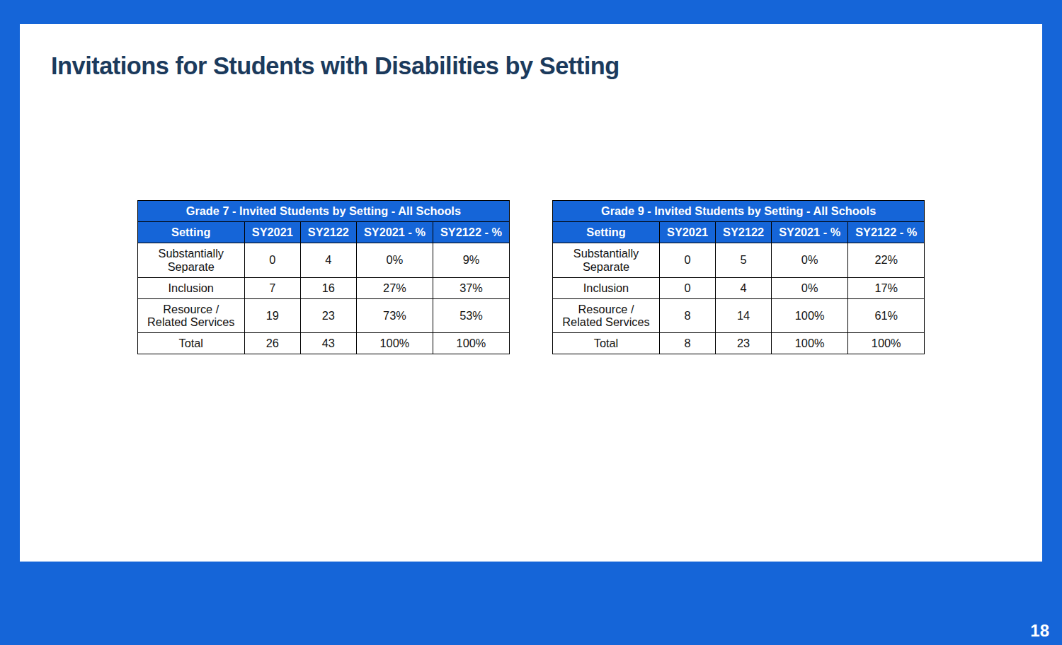Invitations for Students with Disabilities by Setting
Grade 7 - Invited Students by Setting - All Schools
| Setting | SY2021 | SY2122 | SY2021 - % | SY2122 - % |
| --- | --- | --- | --- | --- |
| Substantially Separate | 0 | 4 | 0% | 9% |
| Inclusion | 7 | 16 | 27% | 37% |
| Resource / Related Services | 19 | 23 | 73% | 53% |
| Total | 26 | 43 | 100% | 100% |
Grade 9 - Invited Students by Setting - All Schools
| Setting | SY2021 | SY2122 | SY2021 - % | SY2122 - % |
| --- | --- | --- | --- | --- |
| Substantially Separate | 0 | 5 | 0% | 22% |
| Inclusion | 0 | 4 | 0% | 17% |
| Resource / Related Services | 8 | 14 | 100% | 61% |
| Total | 8 | 23 | 100% | 100% |
18